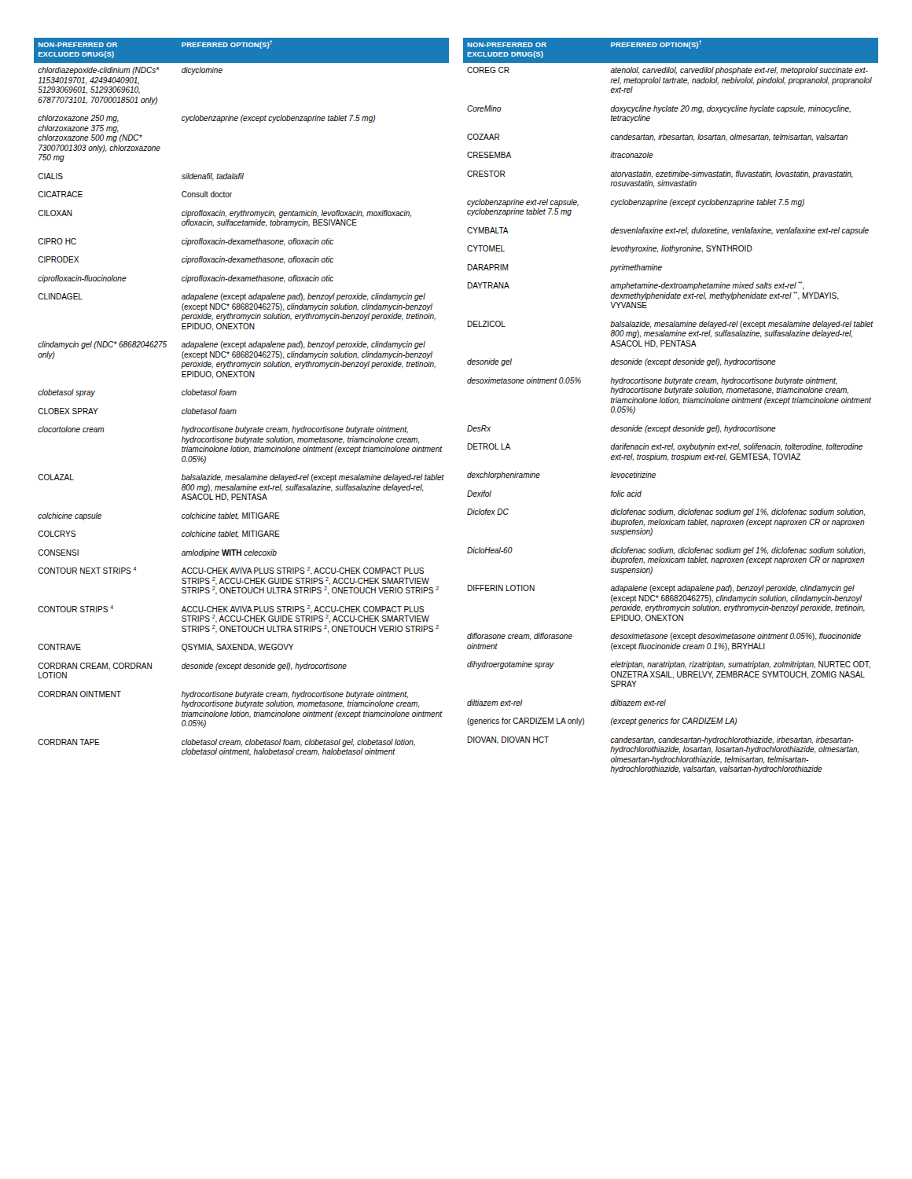| NON-PREFERRED OR EXCLUDED DRUG(S) | PREFERRED OPTION(S) † |
| --- | --- |
| chlordiazepoxide-clidinium (NDCs* 11534019701, 42494040901, 51293069601, 51293069610, 67877073101, 70700018501 only) | dicyclomine |
| chlorzoxazone 250 mg, chlorzoxazone 375 mg, chlorzoxazone 500 mg (NDC* 73007001303 only), chlorzoxazone 750 mg | cyclobenzaprine (except cyclobenzaprine tablet 7.5 mg) |
| CIALIS | sildenafil, tadalafil |
| CICATRACE | Consult doctor |
| CILOXAN | ciprofloxacin, erythromycin, gentamicin, levofloxacin, moxifloxacin, ofloxacin, sulfacetamide, tobramycin, BESIVANCE |
| CIPRO HC | ciprofloxacin-dexamethasone, ofloxacin otic |
| CIPRODEX | ciprofloxacin-dexamethasone, ofloxacin otic |
| ciprofloxacin-fluocinolone | ciprofloxacin-dexamethasone, ofloxacin otic |
| CLINDAGEL | adapalene (except adapalene pad ), benzoyl peroxide, clindamycin gel (except NDC* 68682046275), clindamycin solution, clindamycin-benzoyl peroxide, erythromycin solution, erythromycin-benzoyl peroxide, tretinoin, EPIDUO, ONEXTON |
| clindamycin gel (NDC* 68682046275 only) | adapalene (except adapalene pad ), benzoyl peroxide, clindamycin gel (except NDC* 68682046275), clindamycin solution, clindamycin-benzoyl peroxide, erythromycin solution, erythromycin-benzoyl peroxide, tretinoin, EPIDUO, ONEXTON |
| clobetasol spray | clobetasol foam |
| CLOBEX SPRAY | clobetasol foam |
| clocortolone cream | hydrocortisone butyrate cream, hydrocortisone butyrate ointment, hydrocortisone butyrate solution, mometasone, triamcinolone cream, triamcinolone lotion, triamcinolone ointment (except triamcinolone ointment 0.05%) |
| COLAZAL | balsalazide, mesalamine delayed-rel (except mesalamine delayed-rel tablet 800 mg ), mesalamine ext-rel, sulfasalazine, sulfasalazine delayed-rel, ASACOL HD, PENTASA |
| colchicine capsule | colchicine tablet, MITIGARE |
| COLCRYS | colchicine tablet, MITIGARE |
| CONSENSI | amlodipine WITH celecoxib |
| CONTOUR NEXT STRIPS 4 | ACCU-CHEK AVIVA PLUS STRIPS 2 , ACCU-CHEK COMPACT PLUS STRIPS 2 , ACCU-CHEK GUIDE STRIPS 2 , ACCU-CHEK SMARTVIEW STRIPS 2 , ONETOUCH ULTRA STRIPS 2 , ONETOUCH VERIO STRIPS 2 |
| CONTOUR STRIPS 4 | ACCU-CHEK AVIVA PLUS STRIPS 2 , ACCU-CHEK COMPACT PLUS STRIPS 2 , ACCU-CHEK GUIDE STRIPS 2 , ACCU-CHEK SMARTVIEW STRIPS 2 , ONETOUCH ULTRA STRIPS 2 , ONETOUCH VERIO STRIPS 2 |
| CONTRAVE | QSYMIA, SAXENDA, WEGOVY |
| CORDRAN CREAM, CORDRAN LOTION | desonide (except desonide gel), hydrocortisone |
| CORDRAN OINTMENT | hydrocortisone butyrate cream, hydrocortisone butyrate ointment, hydrocortisone butyrate solution, mometasone, triamcinolone cream, triamcinolone lotion, triamcinolone ointment (except triamcinolone ointment 0.05%) |
| CORDRAN TAPE | clobetasol cream, clobetasol foam, clobetasol gel, clobetasol lotion, clobetasol ointment, halobetasol cream, halobetasol ointment |
| NON-PREFERRED OR EXCLUDED DRUG(S) | PREFERRED OPTION(S) † |
| --- | --- |
| COREG CR | atenolol, carvedilol, carvedilol phosphate ext-rel, metoprolol succinate ext-rel, metoprolol tartrate, nadolol, nebivolol, pindolol, propranolol, propranolol ext-rel |
| CoreMino | doxycycline hyclate 20 mg, doxycycline hyclate capsule, minocycline, tetracycline |
| COZAAR | candesartan, irbesartan, losartan, olmesartan, telmisartan, valsartan |
| CRESEMBA | itraconazole |
| CRESTOR | atorvastatin, ezetimibe-simvastatin, fluvastatin, lovastatin, pravastatin, rosuvastatin, simvastatin |
| cyclobenzaprine ext-rel capsule, cyclobenzaprine tablet 7.5 mg | cyclobenzaprine (except cyclobenzaprine tablet 7.5 mg) |
| CYMBALTA | desvenlafaxine ext-rel, duloxetine, venlafaxine, venlafaxine ext-rel capsule |
| CYTOMEL | levothyroxine, liothyronine, SYNTHROID |
| DARAPRIM | pyrimethamine |
| DAYTRANA | amphetamine-dextroamphetamine mixed salts ext-rel ** , dexmethylphenidate ext-rel, methylphenidate ext-rel ** , MYDAYIS, VYVANSE |
| DELZICOL | balsalazide, mesalamine delayed-rel (except mesalamine delayed-rel tablet 800 mg ), mesalamine ext-rel, sulfasalazine, sulfasalazine delayed-rel, ASACOL HD, PENTASA |
| desonide gel | desonide (except desonide gel), hydrocortisone |
| desoximetasone ointment 0.05% | hydrocortisone butyrate cream, hydrocortisone butyrate ointment, hydrocortisone butyrate solution, mometasone, triamcinolone cream, triamcinolone lotion, triamcinolone ointment (except triamcinolone ointment 0.05%) |
| DesRx | desonide (except desonide gel), hydrocortisone |
| DETROL LA | darifenacin ext-rel, oxybutynin ext-rel, solifenacin, tolterodine, tolterodine ext-rel, trospium, trospium ext-rel, GEMTESA, TOVIAZ |
| dexchlorpheniramine | levocetirizine |
| Dexifol | folic acid |
| Diclofex DC | diclofenac sodium, diclofenac sodium gel 1%, diclofenac sodium solution, ibuprofen, meloxicam tablet, naproxen (except naproxen CR or naproxen suspension) |
| DicloHeal-60 | diclofenac sodium, diclofenac sodium gel 1%, diclofenac sodium solution, ibuprofen, meloxicam tablet, naproxen (except naproxen CR or naproxen suspension) |
| DIFFERIN LOTION | adapalene (except adapalene pad ), benzoyl peroxide, clindamycin gel (except NDC* 68682046275), clindamycin solution, clindamycin-benzoyl peroxide, erythromycin solution, erythromycin-benzoyl peroxide, tretinoin, EPIDUO, ONEXTON |
| diflorasone cream, diflorasone ointment | desoximetasone (except desoximetasone ointment 0.05% ), fluocinonide (except fluocinonide cream 0.1% ), BRYHALI |
| dihydroergotamine spray | eletriptan, naratriptan, rizatriptan, sumatriptan, zolmitriptan, NURTEC ODT, ONZETRA XSAIL, UBRELVY, ZEMBRACE SYMTOUCH, ZOMIG NASAL SPRAY |
| diltiazem ext-rel | diltiazem ext-rel |
| (generics for CARDIZEM LA only) | (except generics for CARDIZEM LA) |
| DIOVAN, DIOVAN HCT | candesartan, candesartan-hydrochlorothiazide, irbesartan, irbesartan-hydrochlorothiazide, losartan, losartan-hydrochlorothiazide, olmesartan, olmesartan-hydrochlorothiazide, telmisartan, telmisartan-hydrochlorothiazide, valsartan, valsartan-hydrochlorothiazide |